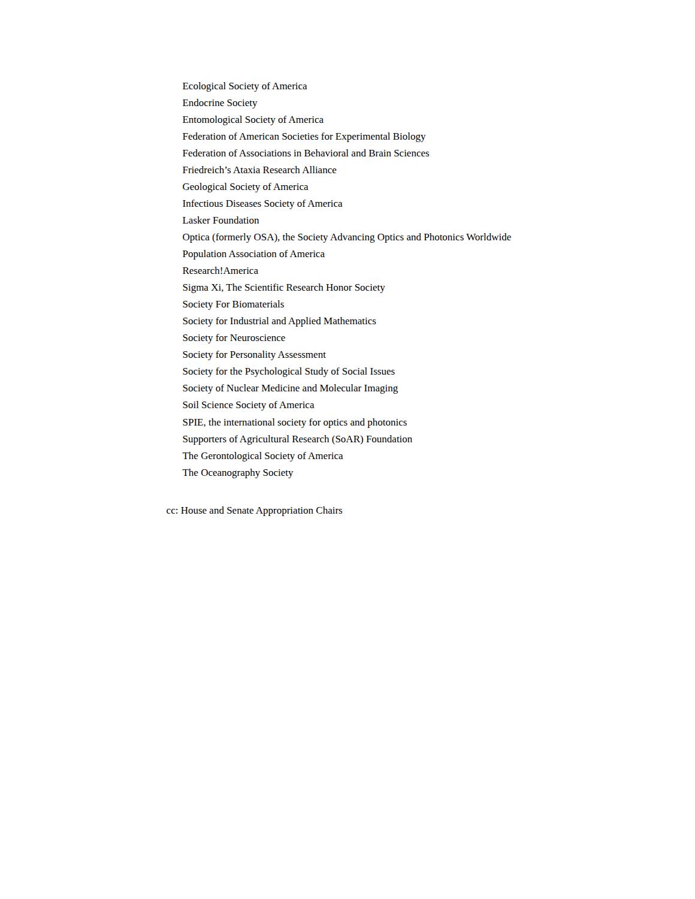Ecological Society of America
Endocrine Society
Entomological Society of America
Federation of American Societies for Experimental Biology
Federation of Associations in Behavioral and Brain Sciences
Friedreich’s Ataxia Research Alliance
Geological Society of America
Infectious Diseases Society of America
Lasker Foundation
Optica (formerly OSA), the Society Advancing Optics and Photonics Worldwide
Population Association of America
Research!America
Sigma Xi, The Scientific Research Honor Society
Society For Biomaterials
Society for Industrial and Applied Mathematics
Society for Neuroscience
Society for Personality Assessment
Society for the Psychological Study of Social Issues
Society of Nuclear Medicine and Molecular Imaging
Soil Science Society of America
SPIE, the international society for optics and photonics
Supporters of Agricultural Research (SoAR) Foundation
The Gerontological Society of America
The Oceanography Society
cc: House and Senate Appropriation Chairs